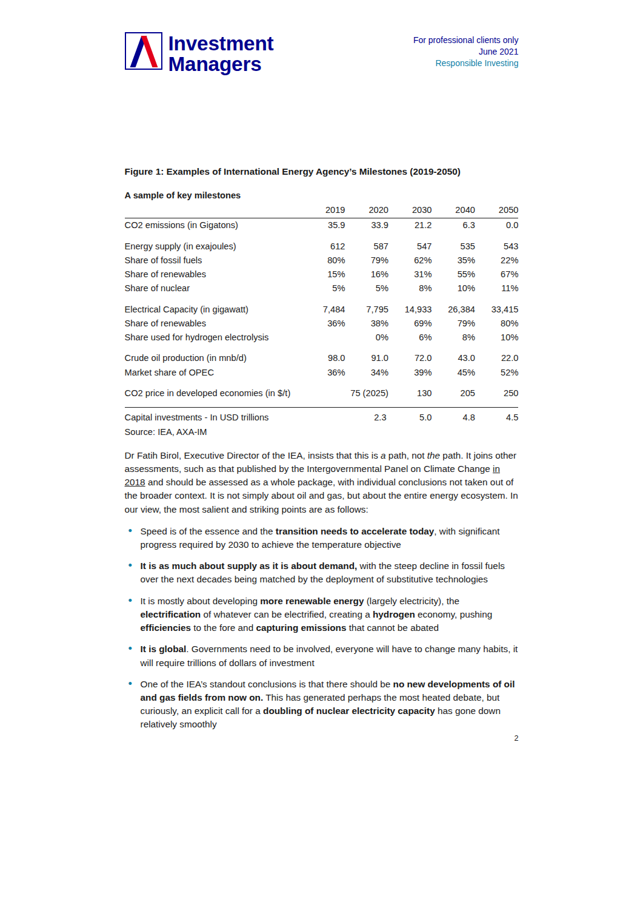Investment
Managers
For professional clients only
June 2021
Responsible Investing
Figure 1: Examples of International Energy Agency’s Milestones (2019-2050)
A sample of key milestones
| | 2019 | 2020 | 2030 | 2040 | 2050 |
| --- | --- | --- | --- | --- | --- |
| CO2 emissions (in Gigatons) | 35.9 | 33.9 | 21.2 | 6.3 | 0.0 |
| Energy supply (in exajoules) | 612 | 587 | 547 | 535 | 543 |
| Share of fossil fuels | 80% | 79% | 62% | 35% | 22% |
| Share of renewables | 15% | 16% | 31% | 55% | 67% |
| Share of nuclear | 5% | 5% | 8% | 10% | 11% |
| Electrical Capacity (in gigawatt) | 7,484 | 7,795 | 14,933 | 26,384 | 33,415 |
| Share of renewables | 36% | 38% | 69% | 79% | 80% |
| Share used for hydrogen electrolysis | | 0% | 6% | 8% | 10% |
| Crude oil production (in mnb/d) | 98.0 | 91.0 | 72.0 | 43.0 | 22.0 |
| Market share of OPEC | 36% | 34% | 39% | 45% | 52% |
| CO2 price in developed economies (in $/t) | | 75 (2025) | 130 | 205 | 250 |
| Capital investments - In USD trillions | | 2.3 | 5.0 | 4.8 | 4.5 |
Source: IEA, AXA-IM
Dr Fatih Birol, Executive Director of the IEA, insists that this is a path, not the path. It joins other assessments, such as that published by the Intergovernmental Panel on Climate Change in 2018 and should be assessed as a whole package, with individual conclusions not taken out of the broader context. It is not simply about oil and gas, but about the entire energy ecosystem. In our view, the most salient and striking points are as follows:
Speed is of the essence and the transition needs to accelerate today, with significant progress required by 2030 to achieve the temperature objective
It is as much about supply as it is about demand, with the steep decline in fossil fuels over the next decades being matched by the deployment of substitutive technologies
It is mostly about developing more renewable energy (largely electricity), the electrification of whatever can be electrified, creating a hydrogen economy, pushing efficiencies to the fore and capturing emissions that cannot be abated
It is global. Governments need to be involved, everyone will have to change many habits, it will require trillions of dollars of investment
One of the IEA’s standout conclusions is that there should be no new developments of oil and gas fields from now on. This has generated perhaps the most heated debate, but curiously, an explicit call for a doubling of nuclear electricity capacity has gone down relatively smoothly
2